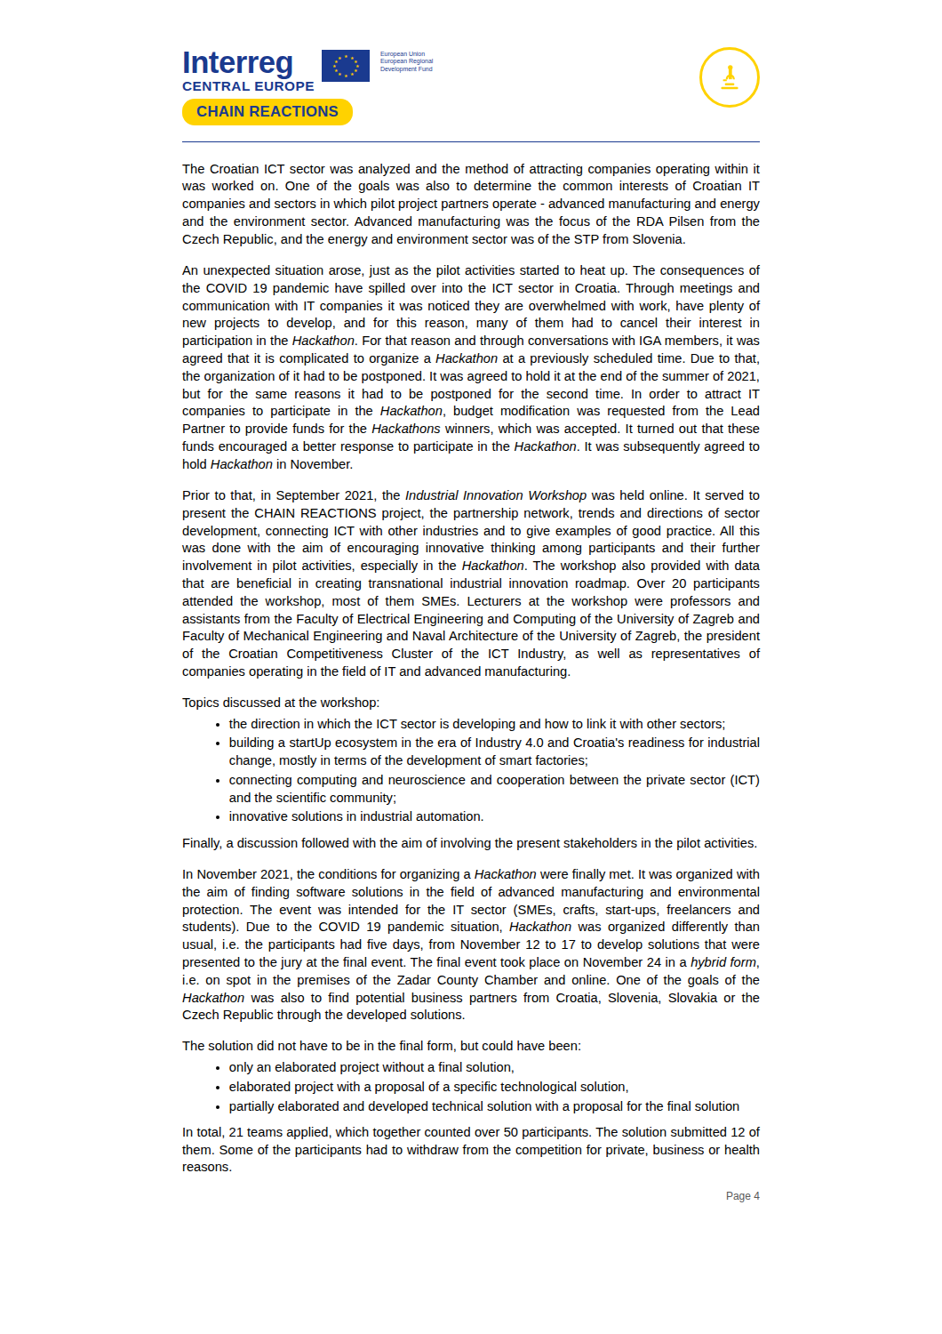Interreg CENTRAL EUROPE
★ ★ ★ ★ ★ ★ ★ ★ ★ ★ ★ ★
European Union
European Regional
Development Fund
CHAIN REACTIONS
The Croatian ICT sector was analyzed and the method of attracting companies operating within it was worked on. One of the goals was also to determine the common interests of Croatian IT companies and sectors in which pilot project partners operate - advanced manufacturing and energy and the environment sector. Advanced manufacturing was the focus of the RDA Pilsen from the Czech Republic, and the energy and environment sector was of the STP from Slovenia.
An unexpected situation arose, just as the pilot activities started to heat up. The consequences of the COVID 19 pandemic have spilled over into the ICT sector in Croatia. Through meetings and communication with IT companies it was noticed they are overwhelmed with work, have plenty of new projects to develop, and for this reason, many of them had to cancel their interest in participation in the Hackathon. For that reason and through conversations with IGA members, it was agreed that it is complicated to organize a Hackathon at a previously scheduled time. Due to that, the organization of it had to be postponed. It was agreed to hold it at the end of the summer of 2021, but for the same reasons it had to be postponed for the second time. In order to attract IT companies to participate in the Hackathon, budget modification was requested from the Lead Partner to provide funds for the Hackathons winners, which was accepted. It turned out that these funds encouraged a better response to participate in the Hackathon. It was subsequently agreed to hold Hackathon in November.
Prior to that, in September 2021, the Industrial Innovation Workshop was held online. It served to present the CHAIN REACTIONS project, the partnership network, trends and directions of sector development, connecting ICT with other industries and to give examples of good practice. All this was done with the aim of encouraging innovative thinking among participants and their further involvement in pilot activities, especially in the Hackathon. The workshop also provided with data that are beneficial in creating transnational industrial innovation roadmap. Over 20 participants attended the workshop, most of them SMEs. Lecturers at the workshop were professors and assistants from the Faculty of Electrical Engineering and Computing of the University of Zagreb and Faculty of Mechanical Engineering and Naval Architecture of the University of Zagreb, the president of the Croatian Competitiveness Cluster of the ICT Industry, as well as representatives of companies operating in the field of IT and advanced manufacturing.
Topics discussed at the workshop:
the direction in which the ICT sector is developing and how to link it with other sectors;
building a startUp ecosystem in the era of Industry 4.0 and Croatia's readiness for industrial change, mostly in terms of the development of smart factories;
connecting computing and neuroscience and cooperation between the private sector (ICT) and the scientific community;
innovative solutions in industrial automation.
Finally, a discussion followed with the aim of involving the present stakeholders in the pilot activities.
In November 2021, the conditions for organizing a Hackathon were finally met. It was organized with the aim of finding software solutions in the field of advanced manufacturing and environmental protection. The event was intended for the IT sector (SMEs, crafts, start-ups, freelancers and students). Due to the COVID 19 pandemic situation, Hackathon was organized differently than usual, i.e. the participants had five days, from November 12 to 17 to develop solutions that were presented to the jury at the final event. The final event took place on November 24 in a hybrid form, i.e. on spot in the premises of the Zadar County Chamber and online. One of the goals of the Hackathon was also to find potential business partners from Croatia, Slovenia, Slovakia or the Czech Republic through the developed solutions.
The solution did not have to be in the final form, but could have been:
only an elaborated project without a final solution,
elaborated project with a proposal of a specific technological solution,
partially elaborated and developed technical solution with a proposal for the final solution
In total, 21 teams applied, which together counted over 50 participants. The solution submitted 12 of them. Some of the participants had to withdraw from the competition for private, business or health reasons.
Page 4